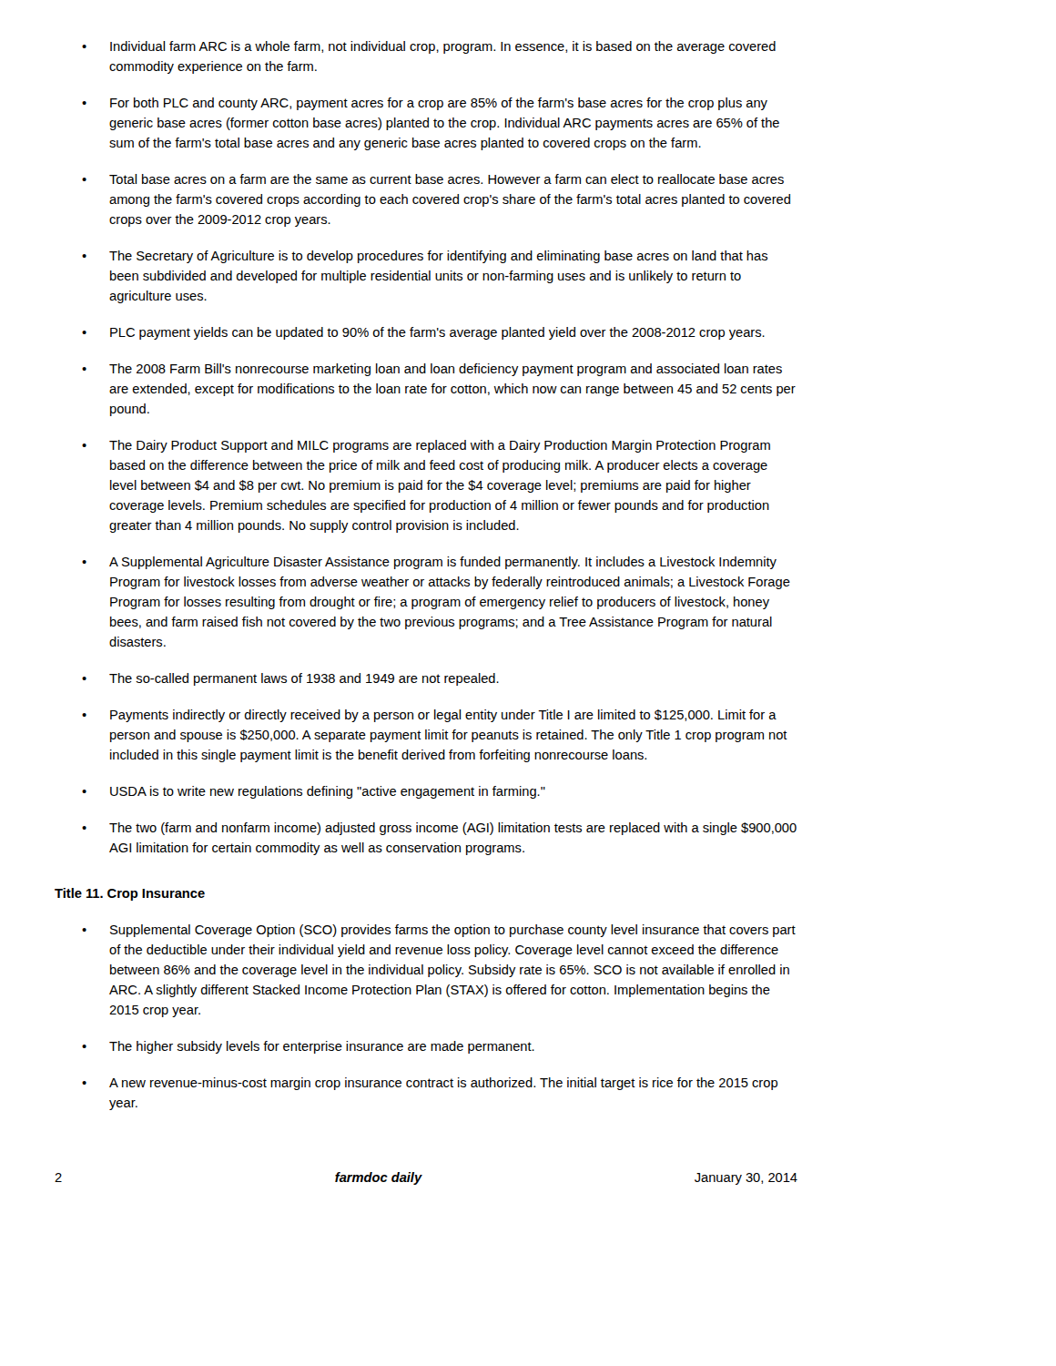Individual farm ARC is a whole farm, not individual crop, program. In essence, it is based on the average covered commodity experience on the farm.
For both PLC and county ARC, payment acres for a crop are 85% of the farm's base acres for the crop plus any generic base acres (former cotton base acres) planted to the crop. Individual ARC payments acres are 65% of the sum of the farm's total base acres and any generic base acres planted to covered crops on the farm.
Total base acres on a farm are the same as current base acres. However a farm can elect to reallocate base acres among the farm's covered crops according to each covered crop's share of the farm's total acres planted to covered crops over the 2009-2012 crop years.
The Secretary of Agriculture is to develop procedures for identifying and eliminating base acres on land that has been subdivided and developed for multiple residential units or non-farming uses and is unlikely to return to agriculture uses.
PLC payment yields can be updated to 90% of the farm's average planted yield over the 2008-2012 crop years.
The 2008 Farm Bill's nonrecourse marketing loan and loan deficiency payment program and associated loan rates are extended, except for modifications to the loan rate for cotton, which now can range between 45 and 52 cents per pound.
The Dairy Product Support and MILC programs are replaced with a Dairy Production Margin Protection Program based on the difference between the price of milk and feed cost of producing milk. A producer elects a coverage level between $4 and $8 per cwt. No premium is paid for the $4 coverage level; premiums are paid for higher coverage levels. Premium schedules are specified for production of 4 million or fewer pounds and for production greater than 4 million pounds. No supply control provision is included.
A Supplemental Agriculture Disaster Assistance program is funded permanently. It includes a Livestock Indemnity Program for livestock losses from adverse weather or attacks by federally reintroduced animals; a Livestock Forage Program for losses resulting from drought or fire; a program of emergency relief to producers of livestock, honey bees, and farm raised fish not covered by the two previous programs; and a Tree Assistance Program for natural disasters.
The so-called permanent laws of 1938 and 1949 are not repealed.
Payments indirectly or directly received by a person or legal entity under Title I are limited to $125,000. Limit for a person and spouse is $250,000. A separate payment limit for peanuts is retained. The only Title 1 crop program not included in this single payment limit is the benefit derived from forfeiting nonrecourse loans.
USDA is to write new regulations defining "active engagement in farming."
The two (farm and nonfarm income) adjusted gross income (AGI) limitation tests are replaced with a single $900,000 AGI limitation for certain commodity as well as conservation programs.
Title 11. Crop Insurance
Supplemental Coverage Option (SCO) provides farms the option to purchase county level insurance that covers part of the deductible under their individual yield and revenue loss policy. Coverage level cannot exceed the difference between 86% and the coverage level in the individual policy. Subsidy rate is 65%. SCO is not available if enrolled in ARC. A slightly different Stacked Income Protection Plan (STAX) is offered for cotton. Implementation begins the 2015 crop year.
The higher subsidy levels for enterprise insurance are made permanent.
A new revenue-minus-cost margin crop insurance contract is authorized. The initial target is rice for the 2015 crop year.
2 farmdoc daily January 30, 2014